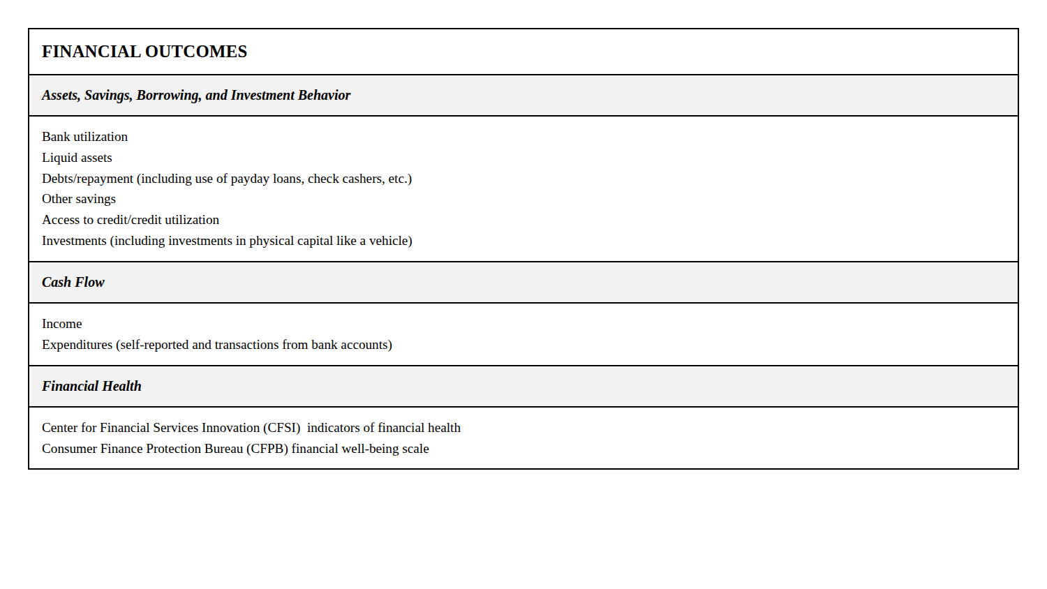| FINANCIAL OUTCOMES |
| Assets, Savings, Borrowing, and Investment Behavior |
| Bank utilization Liquid assets Debts/repayment (including use of payday loans, check cashers, etc.) Other savings Access to credit/credit utilization Investments (including investments in physical capital like a vehicle) |
| Cash Flow |
| Income Expenditures (self-reported and transactions from bank accounts) |
| Financial Health |
| Center for Financial Services Innovation (CFSI) indicators of financial health Consumer Finance Protection Bureau (CFPB) financial well-being scale |